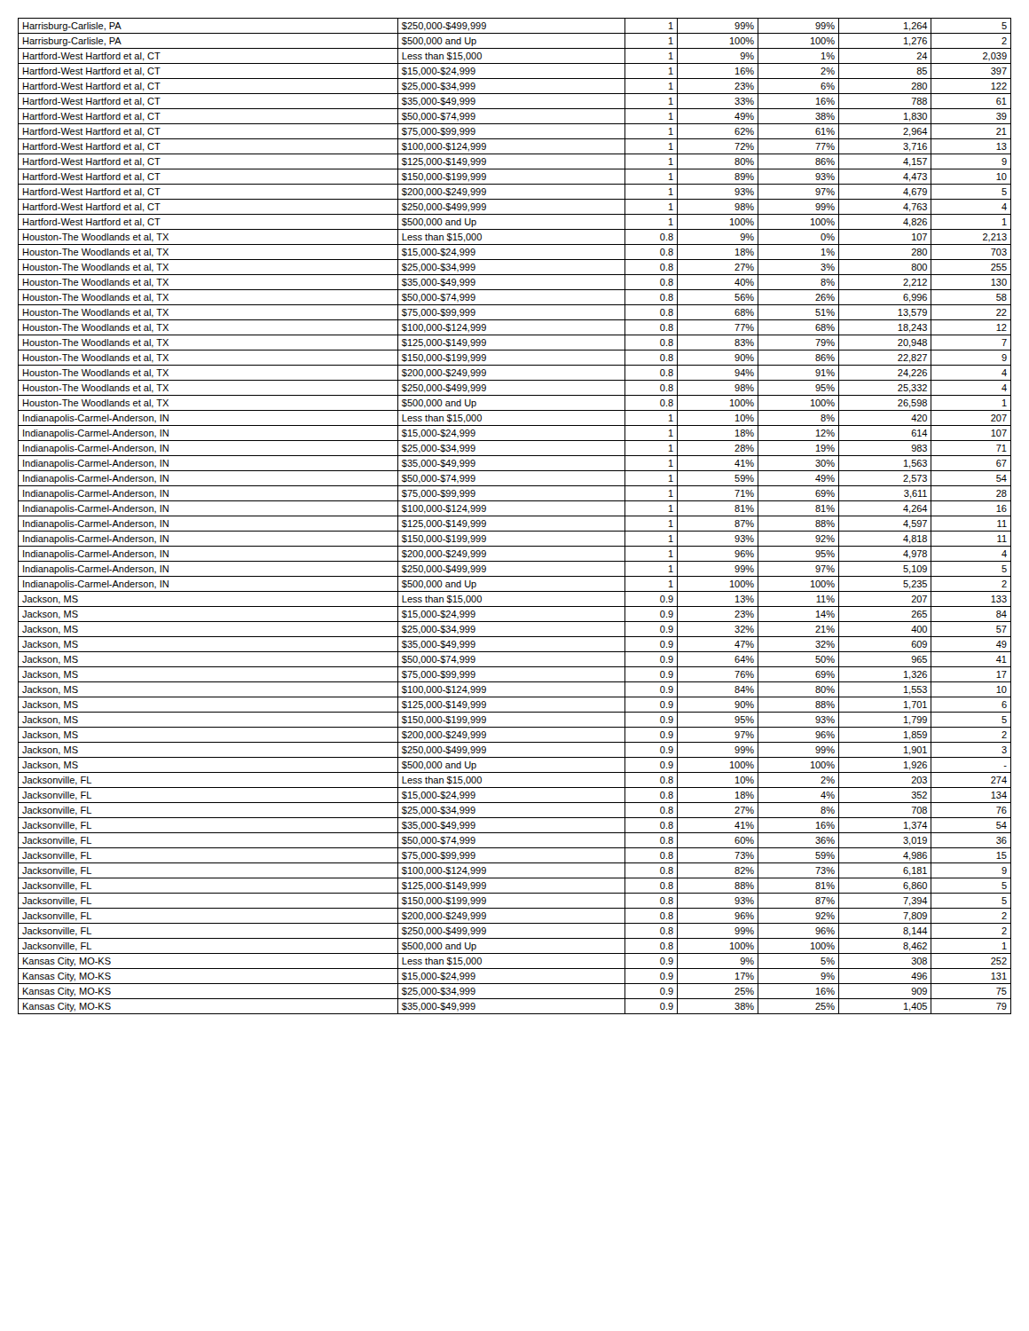| Harrisburg-Carlisle, PA | $250,000-$499,999 | 1 | 99% | 99% | 1,264 | 5 |
| Harrisburg-Carlisle, PA | $500,000 and Up | 1 | 100% | 100% | 1,276 | 2 |
| Hartford-West Hartford et al, CT | Less than $15,000 | 1 | 9% | 1% | 24 | 2,039 |
| Hartford-West Hartford et al, CT | $15,000-$24,999 | 1 | 16% | 2% | 85 | 397 |
| Hartford-West Hartford et al, CT | $25,000-$34,999 | 1 | 23% | 6% | 280 | 122 |
| Hartford-West Hartford et al, CT | $35,000-$49,999 | 1 | 33% | 16% | 788 | 61 |
| Hartford-West Hartford et al, CT | $50,000-$74,999 | 1 | 49% | 38% | 1,830 | 39 |
| Hartford-West Hartford et al, CT | $75,000-$99,999 | 1 | 62% | 61% | 2,964 | 21 |
| Hartford-West Hartford et al, CT | $100,000-$124,999 | 1 | 72% | 77% | 3,716 | 13 |
| Hartford-West Hartford et al, CT | $125,000-$149,999 | 1 | 80% | 86% | 4,157 | 9 |
| Hartford-West Hartford et al, CT | $150,000-$199,999 | 1 | 89% | 93% | 4,473 | 10 |
| Hartford-West Hartford et al, CT | $200,000-$249,999 | 1 | 93% | 97% | 4,679 | 5 |
| Hartford-West Hartford et al, CT | $250,000-$499,999 | 1 | 98% | 99% | 4,763 | 4 |
| Hartford-West Hartford et al, CT | $500,000 and Up | 1 | 100% | 100% | 4,826 | 1 |
| Houston-The Woodlands et al, TX | Less than $15,000 | 0.8 | 9% | 0% | 107 | 2,213 |
| Houston-The Woodlands et al, TX | $15,000-$24,999 | 0.8 | 18% | 1% | 280 | 703 |
| Houston-The Woodlands et al, TX | $25,000-$34,999 | 0.8 | 27% | 3% | 800 | 255 |
| Houston-The Woodlands et al, TX | $35,000-$49,999 | 0.8 | 40% | 8% | 2,212 | 130 |
| Houston-The Woodlands et al, TX | $50,000-$74,999 | 0.8 | 56% | 26% | 6,996 | 58 |
| Houston-The Woodlands et al, TX | $75,000-$99,999 | 0.8 | 68% | 51% | 13,579 | 22 |
| Houston-The Woodlands et al, TX | $100,000-$124,999 | 0.8 | 77% | 68% | 18,243 | 12 |
| Houston-The Woodlands et al, TX | $125,000-$149,999 | 0.8 | 83% | 79% | 20,948 | 7 |
| Houston-The Woodlands et al, TX | $150,000-$199,999 | 0.8 | 90% | 86% | 22,827 | 9 |
| Houston-The Woodlands et al, TX | $200,000-$249,999 | 0.8 | 94% | 91% | 24,226 | 4 |
| Houston-The Woodlands et al, TX | $250,000-$499,999 | 0.8 | 98% | 95% | 25,332 | 4 |
| Houston-The Woodlands et al, TX | $500,000 and Up | 0.8 | 100% | 100% | 26,598 | 1 |
| Indianapolis-Carmel-Anderson, IN | Less than $15,000 | 1 | 10% | 8% | 420 | 207 |
| Indianapolis-Carmel-Anderson, IN | $15,000-$24,999 | 1 | 18% | 12% | 614 | 107 |
| Indianapolis-Carmel-Anderson, IN | $25,000-$34,999 | 1 | 28% | 19% | 983 | 71 |
| Indianapolis-Carmel-Anderson, IN | $35,000-$49,999 | 1 | 41% | 30% | 1,563 | 67 |
| Indianapolis-Carmel-Anderson, IN | $50,000-$74,999 | 1 | 59% | 49% | 2,573 | 54 |
| Indianapolis-Carmel-Anderson, IN | $75,000-$99,999 | 1 | 71% | 69% | 3,611 | 28 |
| Indianapolis-Carmel-Anderson, IN | $100,000-$124,999 | 1 | 81% | 81% | 4,264 | 16 |
| Indianapolis-Carmel-Anderson, IN | $125,000-$149,999 | 1 | 87% | 88% | 4,597 | 11 |
| Indianapolis-Carmel-Anderson, IN | $150,000-$199,999 | 1 | 93% | 92% | 4,818 | 11 |
| Indianapolis-Carmel-Anderson, IN | $200,000-$249,999 | 1 | 96% | 95% | 4,978 | 4 |
| Indianapolis-Carmel-Anderson, IN | $250,000-$499,999 | 1 | 99% | 97% | 5,109 | 5 |
| Indianapolis-Carmel-Anderson, IN | $500,000 and Up | 1 | 100% | 100% | 5,235 | 2 |
| Jackson, MS | Less than $15,000 | 0.9 | 13% | 11% | 207 | 133 |
| Jackson, MS | $15,000-$24,999 | 0.9 | 23% | 14% | 265 | 84 |
| Jackson, MS | $25,000-$34,999 | 0.9 | 32% | 21% | 400 | 57 |
| Jackson, MS | $35,000-$49,999 | 0.9 | 47% | 32% | 609 | 49 |
| Jackson, MS | $50,000-$74,999 | 0.9 | 64% | 50% | 965 | 41 |
| Jackson, MS | $75,000-$99,999 | 0.9 | 76% | 69% | 1,326 | 17 |
| Jackson, MS | $100,000-$124,999 | 0.9 | 84% | 80% | 1,553 | 10 |
| Jackson, MS | $125,000-$149,999 | 0.9 | 90% | 88% | 1,701 | 6 |
| Jackson, MS | $150,000-$199,999 | 0.9 | 95% | 93% | 1,799 | 5 |
| Jackson, MS | $200,000-$249,999 | 0.9 | 97% | 96% | 1,859 | 2 |
| Jackson, MS | $250,000-$499,999 | 0.9 | 99% | 99% | 1,901 | 3 |
| Jackson, MS | $500,000 and Up | 0.9 | 100% | 100% | 1,926 | - |
| Jacksonville, FL | Less than $15,000 | 0.8 | 10% | 2% | 203 | 274 |
| Jacksonville, FL | $15,000-$24,999 | 0.8 | 18% | 4% | 352 | 134 |
| Jacksonville, FL | $25,000-$34,999 | 0.8 | 27% | 8% | 708 | 76 |
| Jacksonville, FL | $35,000-$49,999 | 0.8 | 41% | 16% | 1,374 | 54 |
| Jacksonville, FL | $50,000-$74,999 | 0.8 | 60% | 36% | 3,019 | 36 |
| Jacksonville, FL | $75,000-$99,999 | 0.8 | 73% | 59% | 4,986 | 15 |
| Jacksonville, FL | $100,000-$124,999 | 0.8 | 82% | 73% | 6,181 | 9 |
| Jacksonville, FL | $125,000-$149,999 | 0.8 | 88% | 81% | 6,860 | 5 |
| Jacksonville, FL | $150,000-$199,999 | 0.8 | 93% | 87% | 7,394 | 5 |
| Jacksonville, FL | $200,000-$249,999 | 0.8 | 96% | 92% | 7,809 | 2 |
| Jacksonville, FL | $250,000-$499,999 | 0.8 | 99% | 96% | 8,144 | 2 |
| Jacksonville, FL | $500,000 and Up | 0.8 | 100% | 100% | 8,462 | 1 |
| Kansas City, MO-KS | Less than $15,000 | 0.9 | 9% | 5% | 308 | 252 |
| Kansas City, MO-KS | $15,000-$24,999 | 0.9 | 17% | 9% | 496 | 131 |
| Kansas City, MO-KS | $25,000-$34,999 | 0.9 | 25% | 16% | 909 | 75 |
| Kansas City, MO-KS | $35,000-$49,999 | 0.9 | 38% | 25% | 1,405 | 79 |